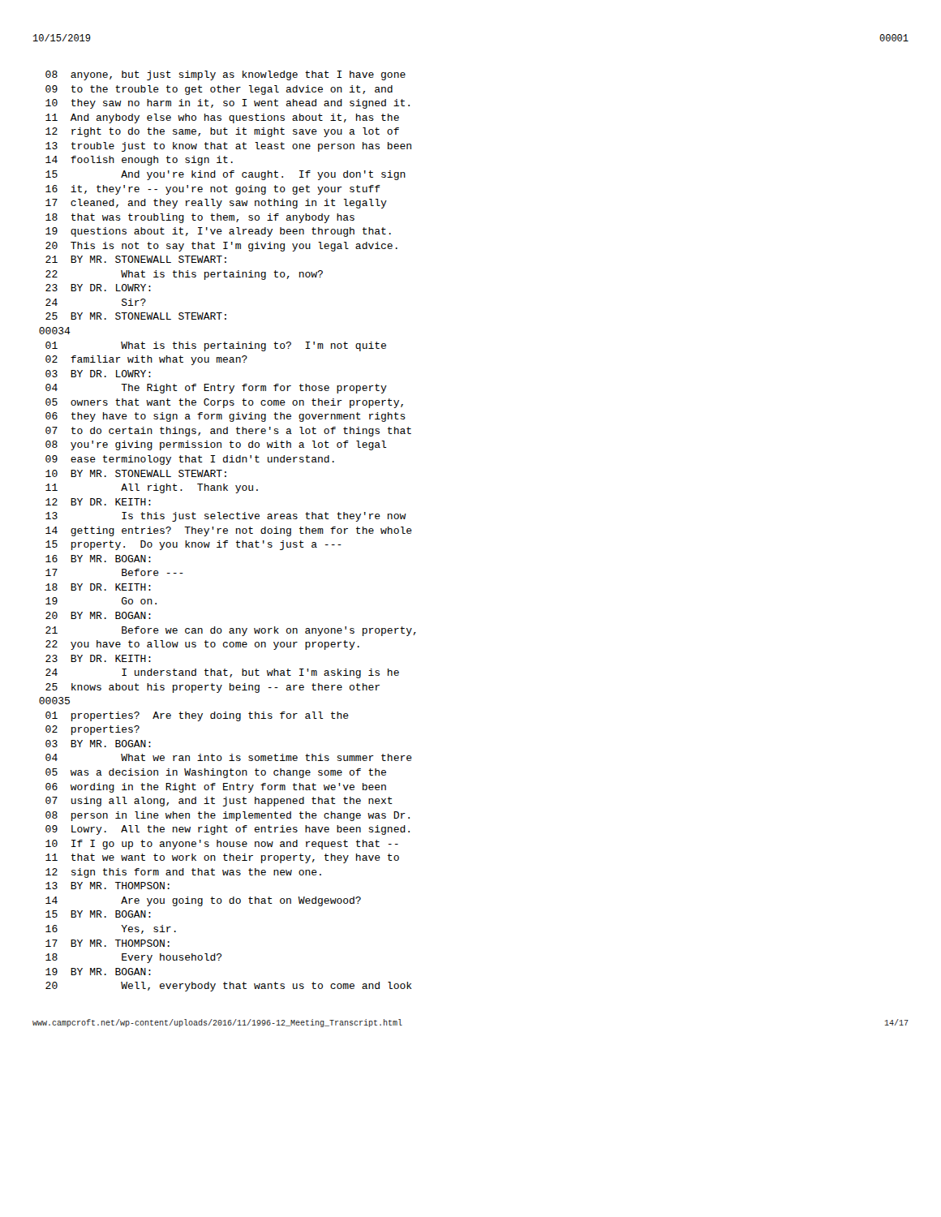10/15/2019 00001
  08  anyone, but just simply as knowledge that I have gone
  09  to the trouble to get other legal advice on it, and
  10  they saw no harm in it, so I went ahead and signed it.
  11  And anybody else who has questions about it, has the
  12  right to do the same, but it might save you a lot of
  13  trouble just to know that at least one person has been
  14  foolish enough to sign it.
  15          And you're kind of caught.  If you don't sign
  16  it, they're -- you're not going to get your stuff
  17  cleaned, and they really saw nothing in it legally
  18  that was troubling to them, so if anybody has
  19  questions about it, I've already been through that.
  20  This is not to say that I'm giving you legal advice.
  21  BY MR. STONEWALL STEWART:
  22          What is this pertaining to, now?
  23  BY DR. LOWRY:
  24          Sir?
  25  BY MR. STONEWALL STEWART:
 00034
  01          What is this pertaining to?  I'm not quite
  02  familiar with what you mean?
  03  BY DR. LOWRY:
  04          The Right of Entry form for those property
  05  owners that want the Corps to come on their property,
  06  they have to sign a form giving the government rights
  07  to do certain things, and there's a lot of things that
  08  you're giving permission to do with a lot of legal
  09  ease terminology that I didn't understand.
  10  BY MR. STONEWALL STEWART:
  11          All right.  Thank you.
  12  BY DR. KEITH:
  13          Is this just selective areas that they're now
  14  getting entries?  They're not doing them for the whole
  15  property.  Do you know if that's just a ---
  16  BY MR. BOGAN:
  17          Before ---
  18  BY DR. KEITH:
  19          Go on.
  20  BY MR. BOGAN:
  21          Before we can do any work on anyone's property,
  22  you have to allow us to come on your property.
  23  BY DR. KEITH:
  24          I understand that, but what I'm asking is he
  25  knows about his property being -- are there other
 00035
  01  properties?  Are they doing this for all the
  02  properties?
  03  BY MR. BOGAN:
  04          What we ran into is sometime this summer there
  05  was a decision in Washington to change some of the
  06  wording in the Right of Entry form that we've been
  07  using all along, and it just happened that the next
  08  person in line when the implemented the change was Dr.
  09  Lowry.  All the new right of entries have been signed.
  10  If I go up to anyone's house now and request that --
  11  that we want to work on their property, they have to
  12  sign this form and that was the new one.
  13  BY MR. THOMPSON:
  14          Are you going to do that on Wedgewood?
  15  BY MR. BOGAN:
  16          Yes, sir.
  17  BY MR. THOMPSON:
  18          Every household?
  19  BY MR. BOGAN:
  20          Well, everybody that wants us to come and look
www.campcroft.net/wp-content/uploads/2016/11/1996-12_Meeting_Transcript.html 14/17